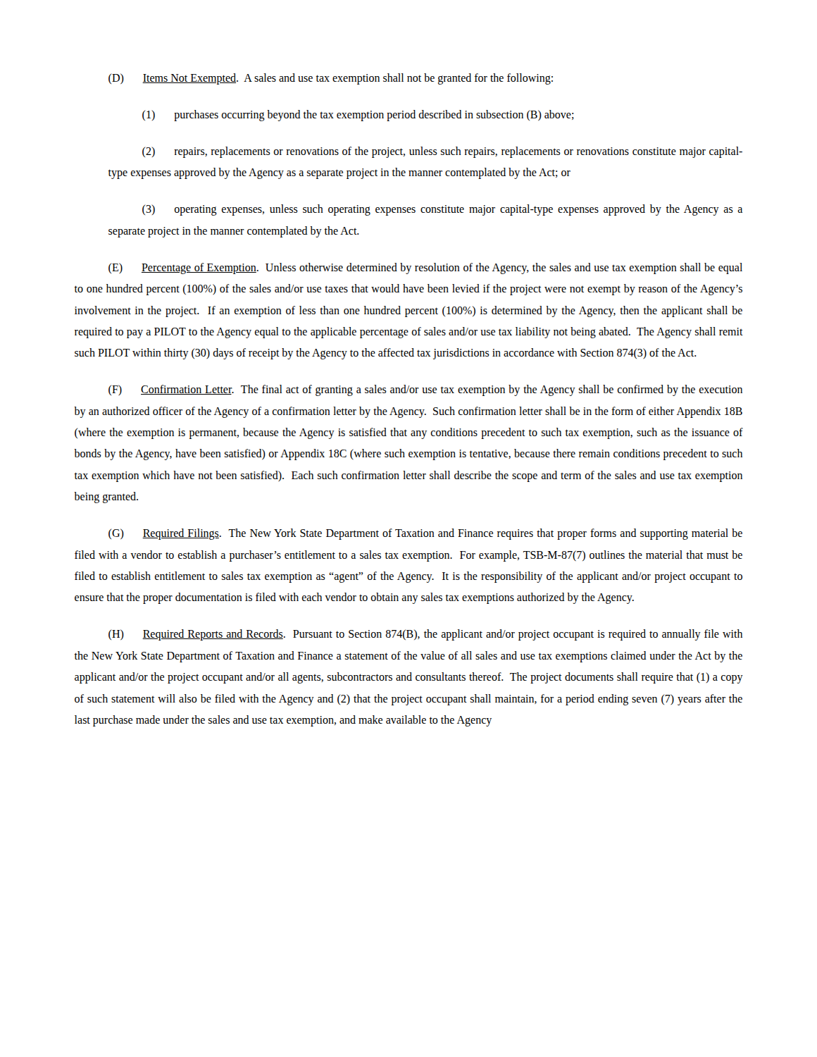(D) Items Not Exempted. A sales and use tax exemption shall not be granted for the following:
(1) purchases occurring beyond the tax exemption period described in subsection (B) above;
(2) repairs, replacements or renovations of the project, unless such repairs, replacements or renovations constitute major capital-type expenses approved by the Agency as a separate project in the manner contemplated by the Act; or
(3) operating expenses, unless such operating expenses constitute major capital-type expenses approved by the Agency as a separate project in the manner contemplated by the Act.
(E) Percentage of Exemption. Unless otherwise determined by resolution of the Agency, the sales and use tax exemption shall be equal to one hundred percent (100%) of the sales and/or use taxes that would have been levied if the project were not exempt by reason of the Agency’s involvement in the project. If an exemption of less than one hundred percent (100%) is determined by the Agency, then the applicant shall be required to pay a PILOT to the Agency equal to the applicable percentage of sales and/or use tax liability not being abated. The Agency shall remit such PILOT within thirty (30) days of receipt by the Agency to the affected tax jurisdictions in accordance with Section 874(3) of the Act.
(F) Confirmation Letter. The final act of granting a sales and/or use tax exemption by the Agency shall be confirmed by the execution by an authorized officer of the Agency of a confirmation letter by the Agency. Such confirmation letter shall be in the form of either Appendix 18B (where the exemption is permanent, because the Agency is satisfied that any conditions precedent to such tax exemption, such as the issuance of bonds by the Agency, have been satisfied) or Appendix 18C (where such exemption is tentative, because there remain conditions precedent to such tax exemption which have not been satisfied). Each such confirmation letter shall describe the scope and term of the sales and use tax exemption being granted.
(G) Required Filings. The New York State Department of Taxation and Finance requires that proper forms and supporting material be filed with a vendor to establish a purchaser’s entitlement to a sales tax exemption. For example, TSB-M-87(7) outlines the material that must be filed to establish entitlement to sales tax exemption as “agent” of the Agency. It is the responsibility of the applicant and/or project occupant to ensure that the proper documentation is filed with each vendor to obtain any sales tax exemptions authorized by the Agency.
(H) Required Reports and Records. Pursuant to Section 874(B), the applicant and/or project occupant is required to annually file with the New York State Department of Taxation and Finance a statement of the value of all sales and use tax exemptions claimed under the Act by the applicant and/or the project occupant and/or all agents, subcontractors and consultants thereof. The project documents shall require that (1) a copy of such statement will also be filed with the Agency and (2) that the project occupant shall maintain, for a period ending seven (7) years after the last purchase made under the sales and use tax exemption, and make available to the Agency